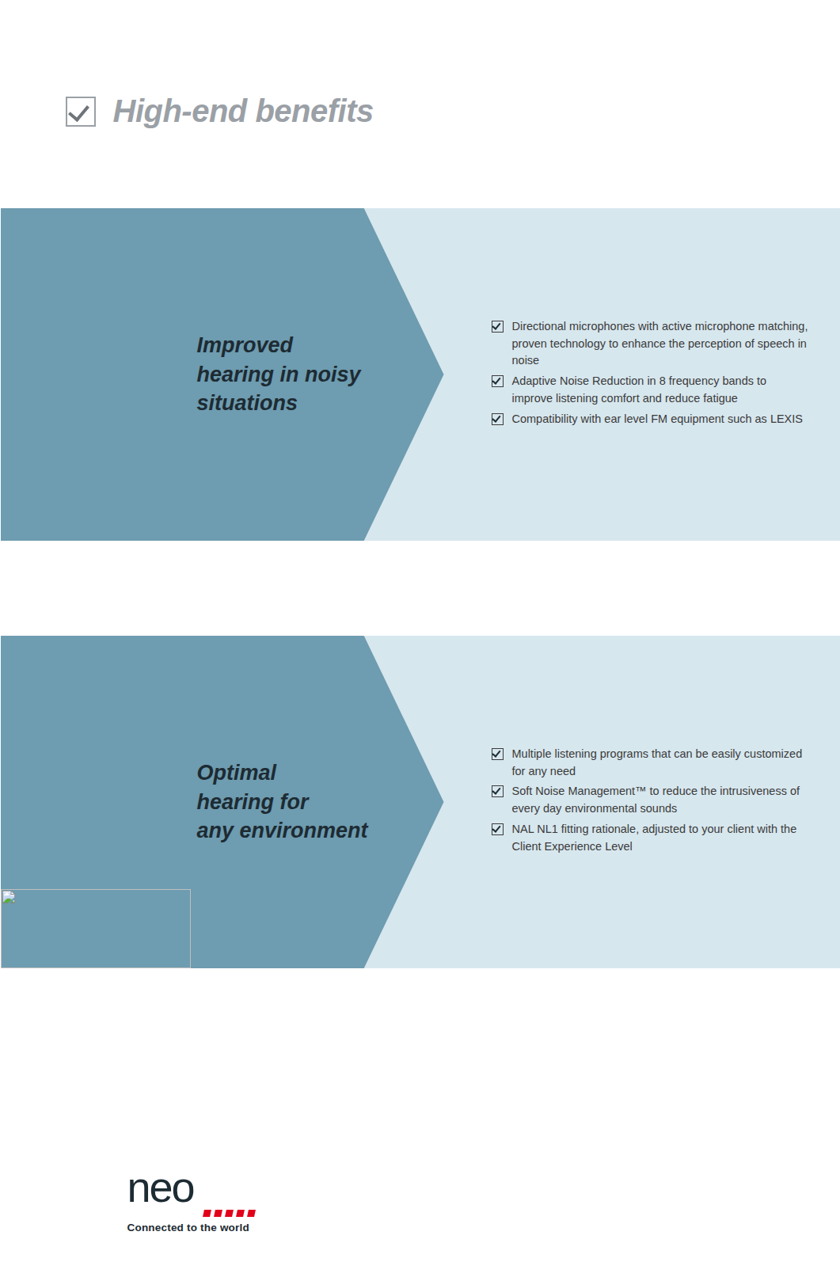High-end benefits
Improved
hearing in noisy
situations
Directional microphones with active microphone matching, proven technology to enhance the perception of speech in noise
Adaptive Noise Reduction in 8 frequency bands to improve listening comfort and reduce fatigue
Compatibility with ear level FM equipment such as LEXIS
Optimal
hearing for
any environment
Multiple listening programs that can be easily customized for any need
Soft Noise Management™ to reduce the intrusiveness of every day environmental sounds
NAL NL1 fitting rationale, adjusted to your client with the Client Experience Level
neo
Connected to the world